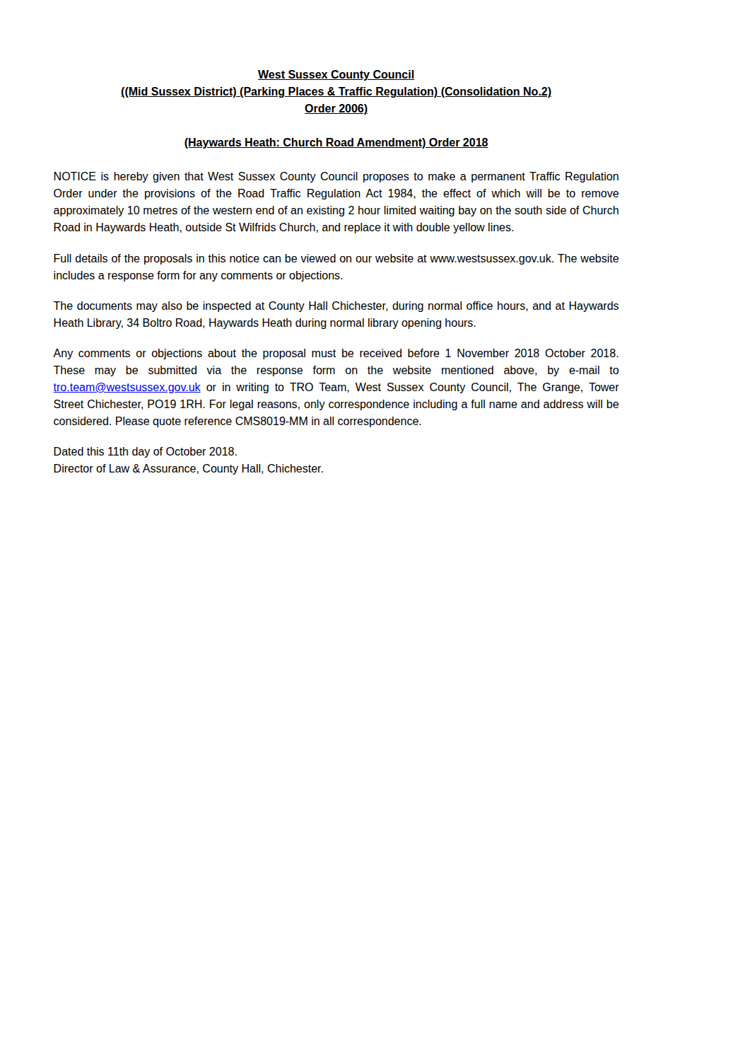West Sussex County Council ((Mid Sussex District) (Parking Places & Traffic Regulation) (Consolidation No.2) Order 2006)
(Haywards Heath: Church Road Amendment) Order 2018
NOTICE is hereby given that West Sussex County Council proposes to make a permanent Traffic Regulation Order under the provisions of the Road Traffic Regulation Act 1984, the effect of which will be to remove approximately 10 metres of the western end of an existing 2 hour limited waiting bay on the south side of Church Road in Haywards Heath, outside St Wilfrids Church, and replace it with double yellow lines.
Full details of the proposals in this notice can be viewed on our website at www.westsussex.gov.uk. The website includes a response form for any comments or objections.
The documents may also be inspected at County Hall Chichester, during normal office hours, and at Haywards Heath Library, 34 Boltro Road, Haywards Heath during normal library opening hours.
Any comments or objections about the proposal must be received before 1 November 2018 October 2018. These may be submitted via the response form on the website mentioned above, by e-mail to tro.team@westsussex.gov.uk or in writing to TRO Team, West Sussex County Council, The Grange, Tower Street Chichester, PO19 1RH. For legal reasons, only correspondence including a full name and address will be considered. Please quote reference CMS8019-MM in all correspondence.
Dated this 11th day of October 2018.
Director of Law & Assurance, County Hall, Chichester.